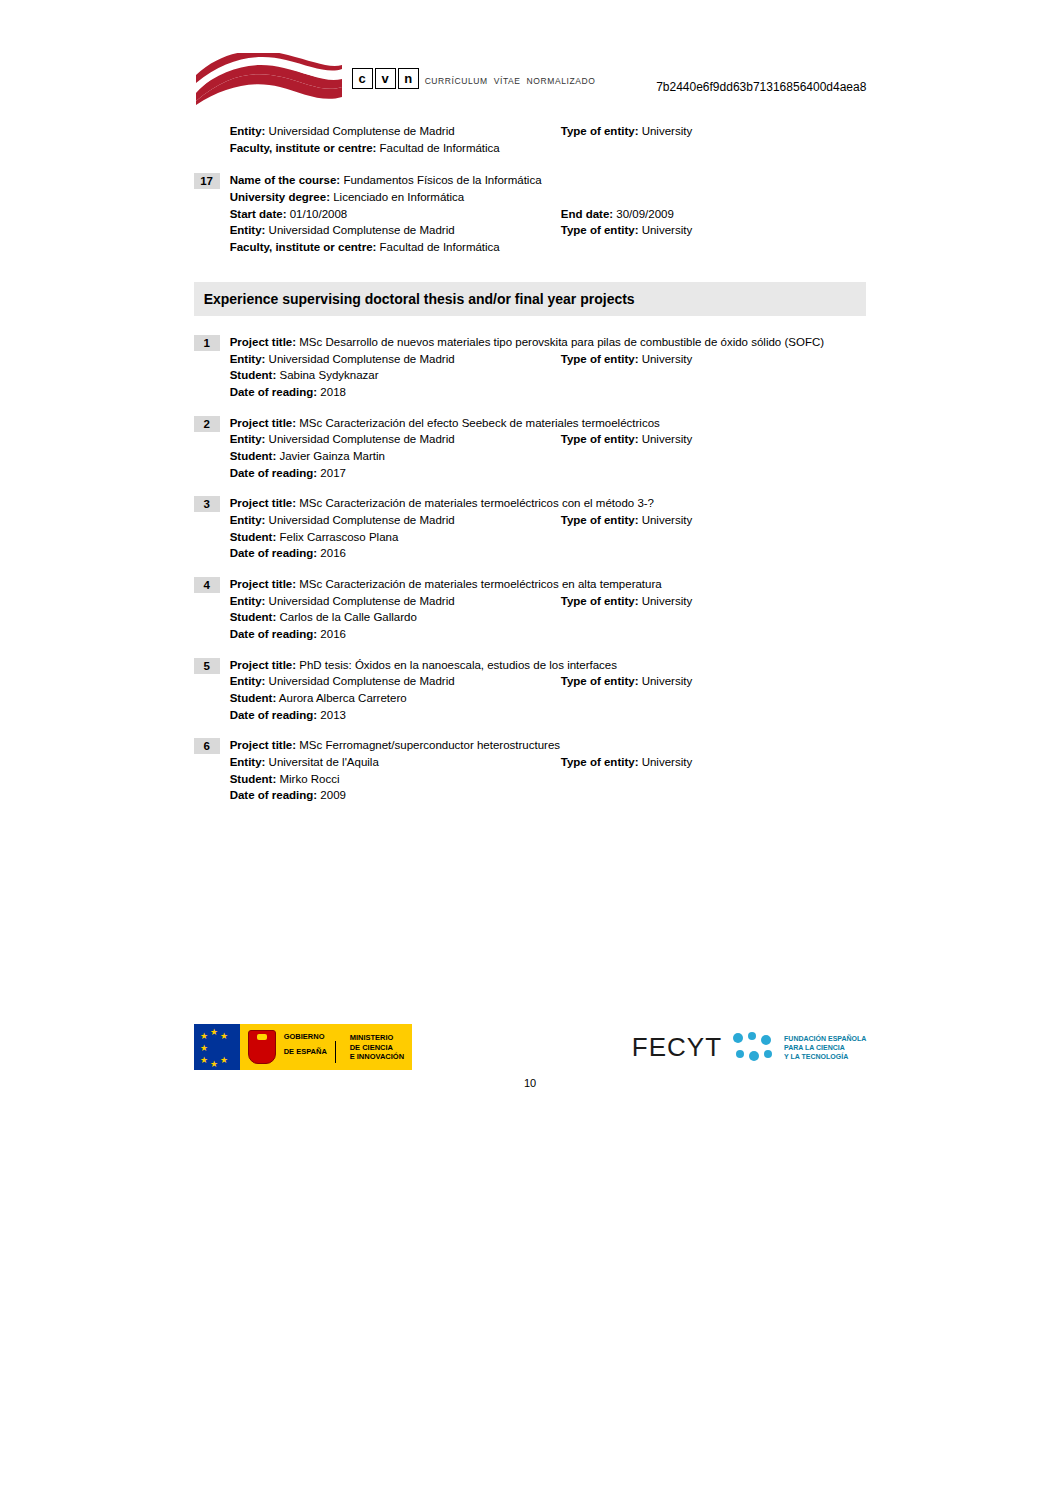cvn
CURRÍCULUM VÍTAE NORMALIZADO
7b2440e6f9dd63b71316856400d4aea8
Entity: Universidad Complutense de Madrid
Type of entity: University
Faculty, institute or centre: Facultad de Informática
17
Name of the course: Fundamentos Físicos de la Informática
University degree: Licenciado en Informática
Start date: 01/10/2008
End date: 30/09/2009
Entity: Universidad Complutense de Madrid
Type of entity: University
Faculty, institute or centre: Facultad de Informática
Experience supervising doctoral thesis and/or final year projects
1
Project title: MSc Desarrollo de nuevos materiales tipo perovskita para pilas de combustible de óxido sólido (SOFC)
Entity: Universidad Complutense de Madrid
Type of entity: University
Student: Sabina Sydyknazar
Date of reading: 2018
2
Project title: MSc Caracterización del efecto Seebeck de materiales termoeléctricos
Entity: Universidad Complutense de Madrid
Type of entity: University
Student: Javier Gainza Martin
Date of reading: 2017
3
Project title: MSc Caracterización de materiales termoeléctricos con el método 3-?
Entity: Universidad Complutense de Madrid
Type of entity: University
Student: Felix Carrascoso Plana
Date of reading: 2016
4
Project title: MSc Caracterización de materiales termoeléctricos en alta temperatura
Entity: Universidad Complutense de Madrid
Type of entity: University
Student: Carlos de la Calle Gallardo
Date of reading: 2016
5
Project title: PhD tesis: Óxidos en la nanoescala, estudios de los interfaces
Entity: Universidad Complutense de Madrid
Type of entity: University
Student: Aurora Alberca Carretero
Date of reading: 2013
6
Project title: MSc Ferromagnet/superconductor heterostructures
Entity: Universitat de l'Aquila
Type of entity: University
Student: Mirko Rocci
Date of reading: 2009
★ ★ ★ ★ ★ ★ ★
GOBIERNO
DE ESPAÑA
MINISTERIO
DE CIENCIA
E INNOVACIÓN
FECYT
FUNDACIÓN ESPAÑOLA
PARA LA CIENCIA
Y LA TECNOLOGÍA
10